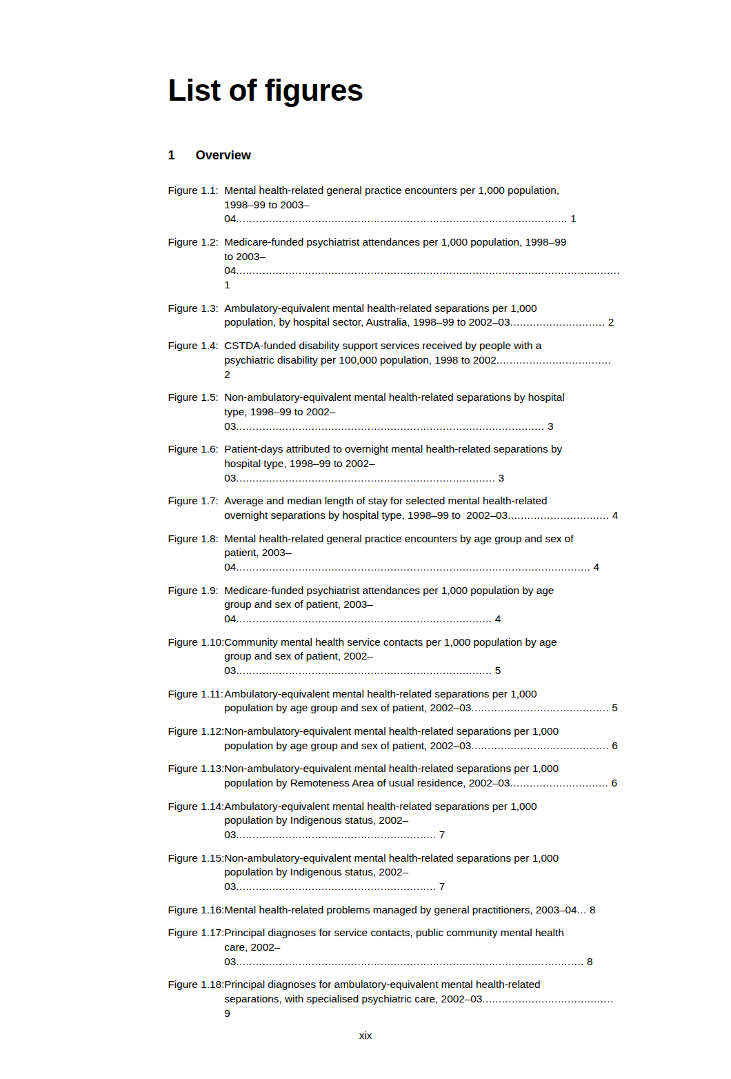List of figures
1 Overview
| Figure 1.1: | Mental health-related general practice encounters per 1,000 population, 1998–99 to 2003–04 ..................................................................................................... 1 |
| Figure 1.2: | Medicare-funded psychiatrist attendances per 1,000 population, 1998–99 to 2003–04 ..................................................................................................................... 1 |
| Figure 1.3: | Ambulatory-equivalent mental health-related separations per 1,000 population, by hospital sector, Australia, 1998–99 to 2002–03 ............................. 2 |
| Figure 1.4: | CSTDA-funded disability support services received by people with a psychiatric disability per 100,000 population, 1998 to 2002 ................................... 2 |
| Figure 1.5: | Non-ambulatory-equivalent mental health-related separations by hospital type, 1998–99 to 2002–03 .............................................................................................. 3 |
| Figure 1.6: | Patient-days attributed to overnight mental health-related separations by hospital type, 1998–99 to 2002–03 ............................................................................... 3 |
| Figure 1.7: | Average and median length of stay for selected mental health-related overnight separations by hospital type, 1998–99 to 2002–03 ............................... 4 |
| Figure 1.8: | Mental health-related general practice encounters by age group and sex of patient, 2003–04 ............................................................................................................ 4 |
| Figure 1.9: | Medicare-funded psychiatrist attendances per 1,000 population by age group and sex of patient, 2003–04 .............................................................................. 4 |
| Figure 1.10: | Community mental health service contacts per 1,000 population by age group and sex of patient, 2002–03 .............................................................................. 5 |
| Figure 1.11: | Ambulatory-equivalent mental health-related separations per 1,000 population by age group and sex of patient, 2002–03 .......................................... 5 |
| Figure 1.12: | Non-ambulatory-equivalent mental health-related separations per 1,000 population by age group and sex of patient, 2002–03 .......................................... 6 |
| Figure 1.13: | Non-ambulatory-equivalent mental health-related separations per 1,000 population by Remoteness Area of usual residence, 2002–03 .............................. 6 |
| Figure 1.14: | Ambulatory-equivalent mental health-related separations per 1,000 population by Indigenous status, 2002–03 ............................................................. 7 |
| Figure 1.15: | Non-ambulatory-equivalent mental health-related separations per 1,000 population by Indigenous status, 2002–03 ............................................................. 7 |
| Figure 1.16: | Mental health-related problems managed by general practitioners, 2003–04 ... 8 |
| Figure 1.17: | Principal diagnoses for service contacts, public community mental health care, 2002–03 .......................................................................................................... 8 |
| Figure 1.18: | Principal diagnoses for ambulatory-equivalent mental health-related separations, with specialised psychiatric care, 2002–03 ........................................ 9 |
xix